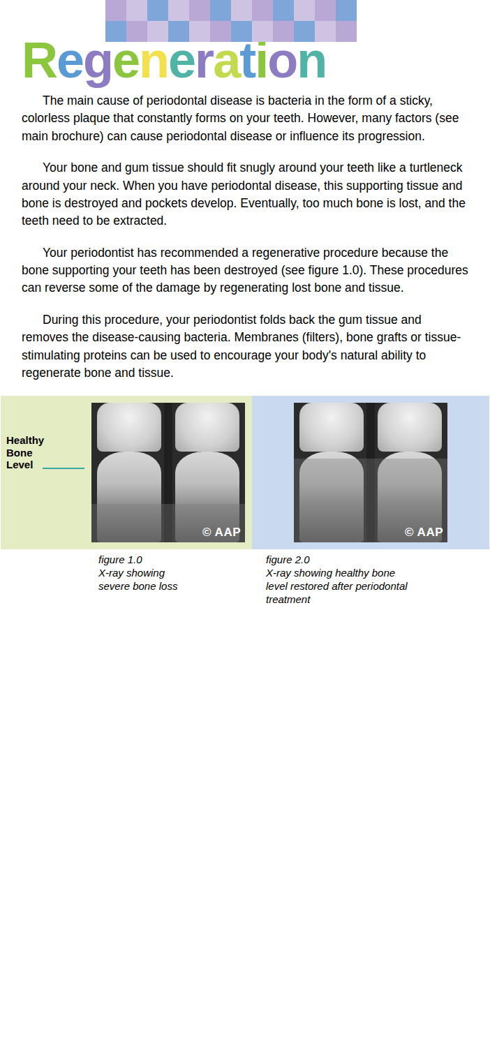Regeneration
The main cause of periodontal disease is bacteria in the form of a sticky, colorless plaque that constantly forms on your teeth. However, many factors (see main brochure) can cause periodontal disease or influence its progression.
Your bone and gum tissue should fit snugly around your teeth like a turtleneck around your neck. When you have periodontal disease, this supporting tissue and bone is destroyed and pockets develop. Eventually, too much bone is lost, and the teeth need to be extracted.
Your periodontist has recommended a regenerative procedure because the bone supporting your teeth has been destroyed (see figure 1.0). These procedures can reverse some of the damage by regenerating lost bone and tissue.
During this procedure, your periodontist folds back the gum tissue and removes the disease-causing bacteria. Membranes (filters), bone grafts or tissue-stimulating proteins can be used to encourage your body's natural ability to regenerate bone and tissue.
Healthy
Bone
Level
© AAP
© AAP
figure 1.0
X-ray showing
severe bone loss
figure 2.0
X-ray showing healthy bone
level restored after periodontal
treatment